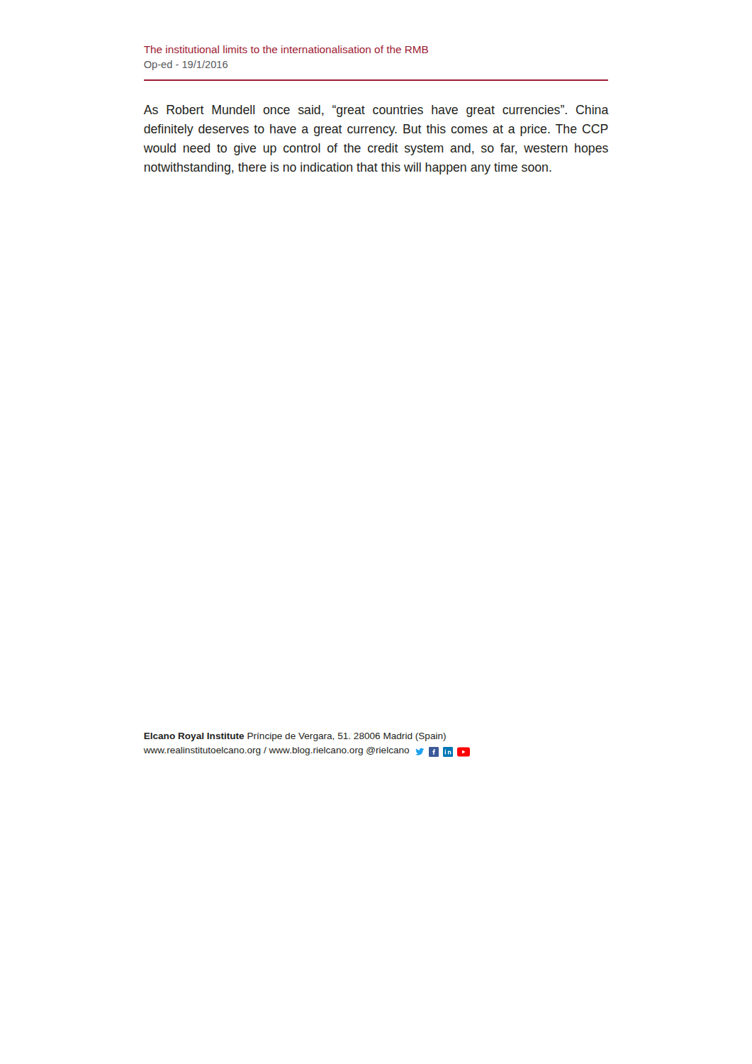The institutional limits to the internationalisation of the RMB
Op-ed - 19/1/2016
As Robert Mundell once said, “great countries have great currencies”. China definitely deserves to have a great currency. But this comes at a price. The CCP would need to give up control of the credit system and, so far, western hopes notwithstanding, there is no indication that this will happen any time soon.
Elcano Royal Institute Príncipe de Vergara, 51. 28006 Madrid (Spain)
www.realinstitutoelcano.org / www.blog.rielcano.org @rielcano